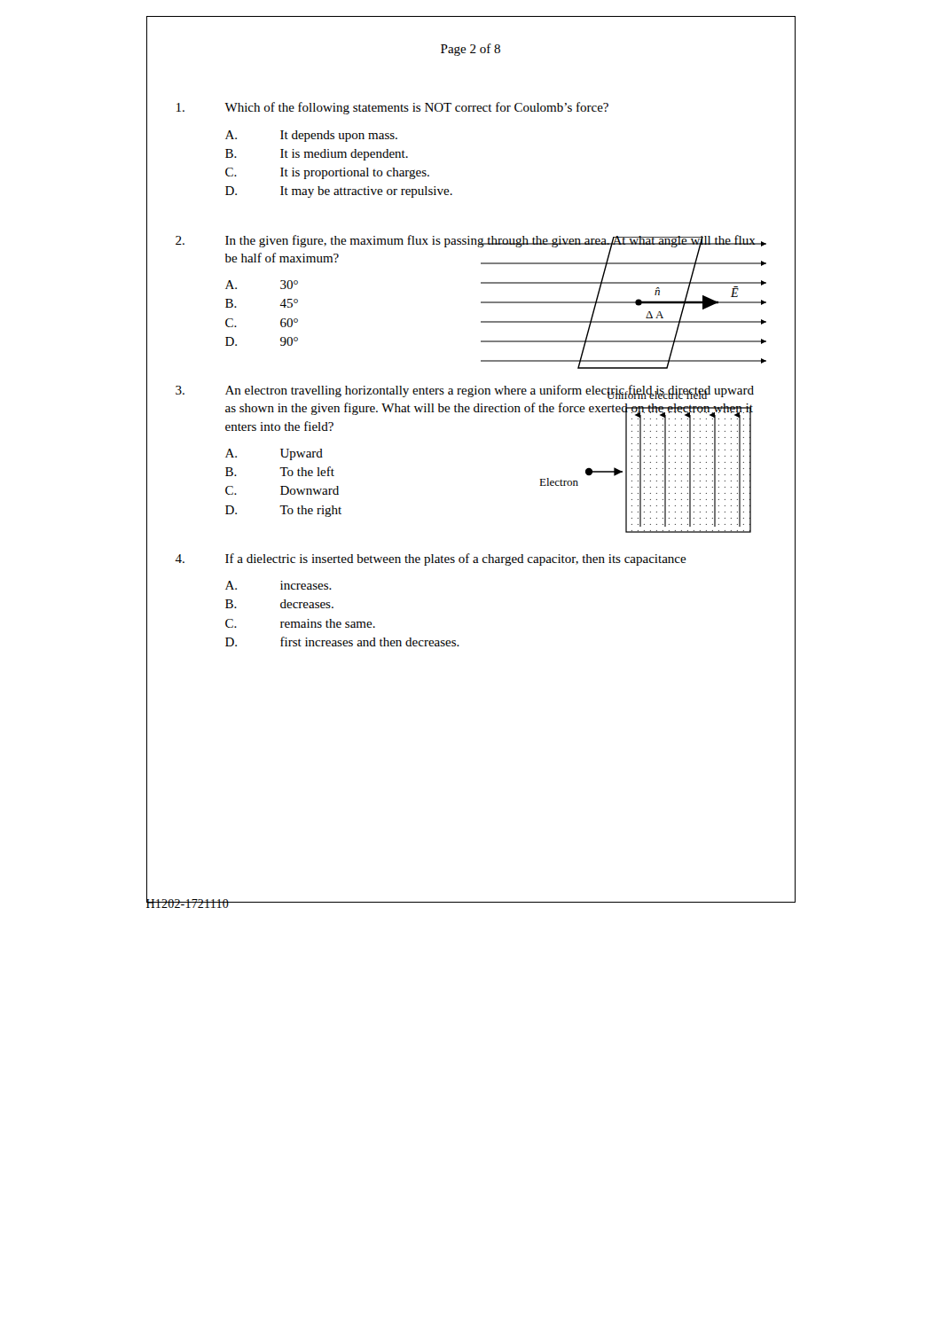Page 2 of 8
1.
Which of the following statements is NOT correct for Coulomb’s force?
A. It depends upon mass.
B. It is medium dependent.
C. It is proportional to charges.
D. It may be attractive or repulsive.
2.
In the given figure, the maximum flux is passing through the given area. At what angle will the flux be half of maximum?
A. 30°
B. 45°
C. 60°
D. 90°
n̂ Ē Δ A
3.
An electron travelling horizontally enters a region where a uniform electric field is directed upward as shown in the given figure. What will be the direction of the force exerted on the electron when it enters into the field?
A. Upward
B. To the left
C. Downward
D. To the right
Uniform electric field Electron
4.
If a dielectric is inserted between the plates of a charged capacitor, then its capacitance
A. increases.
B. decreases.
C. remains the same.
D. first increases and then decreases.
H1202-1721110